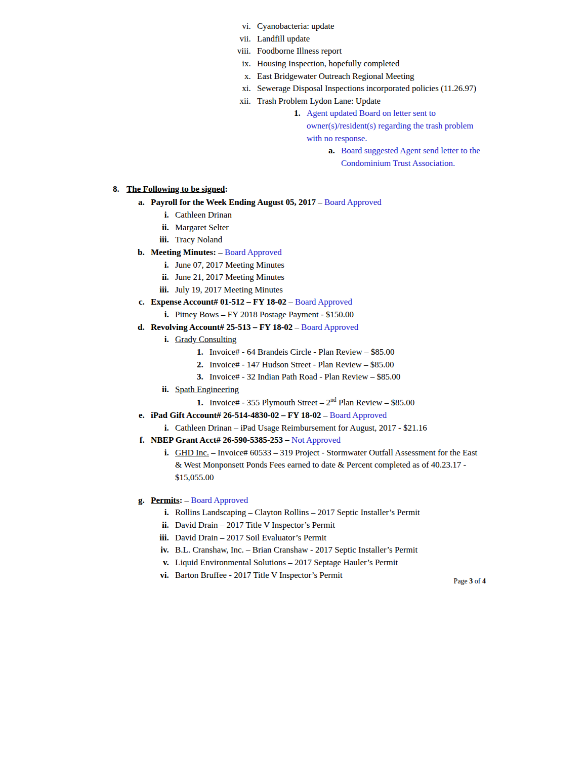Cyanobacteria: update
Landfill update
Foodborne Illness report
Housing Inspection, hopefully completed
East Bridgewater Outreach Regional Meeting
Sewerage Disposal Inspections incorporated policies (11.26.97)
Trash Problem Lydon Lane: Update
Agent updated Board on letter sent to owner(s)/resident(s) regarding the trash problem with no response.
Board suggested Agent send letter to the Condominium Trust Association.
The Following to be signed:
Payroll for the Week Ending August 05, 2017 – Board Approved
Cathleen Drinan
Margaret Selter
Tracy Noland
Meeting Minutes: – Board Approved
June 07, 2017 Meeting Minutes
June 21, 2017 Meeting Minutes
July 19, 2017 Meeting Minutes
Expense Account# 01-512 – FY 18-02 – Board Approved
Pitney Bows – FY 2018 Postage Payment - $150.00
Revolving Account# 25-513 – FY 18-02 – Board Approved
Grady Consulting
Invoice# - 64 Brandeis Circle - Plan Review – $85.00
Invoice# - 147 Hudson Street - Plan Review – $85.00
Invoice# - 32 Indian Path Road - Plan Review – $85.00
Spath Engineering
Invoice# - 355 Plymouth Street – 2nd Plan Review – $85.00
iPad Gift Account# 26-514-4830-02 – FY 18-02 – Board Approved
Cathleen Drinan – iPad Usage Reimbursement for August, 2017 - $21.16
NBEP Grant Acct# 26-590-5385-253 – Not Approved
GHD Inc. – Invoice# 60533 – 319 Project - Stormwater Outfall Assessment for the East & West Monponsett Ponds Fees earned to date & Percent completed as of 40.23.17 - $15,055.00
Permits: – Board Approved
Rollins Landscaping – Clayton Rollins – 2017 Septic Installer’s Permit
David Drain – 2017 Title V Inspector’s Permit
David Drain – 2017 Soil Evaluator’s Permit
B.L. Cranshaw, Inc. – Brian Cranshaw - 2017 Septic Installer’s Permit
Liquid Environmental Solutions – 2017 Septage Hauler’s Permit
Barton Bruffee - 2017 Title V Inspector’s Permit
Page 3 of 4